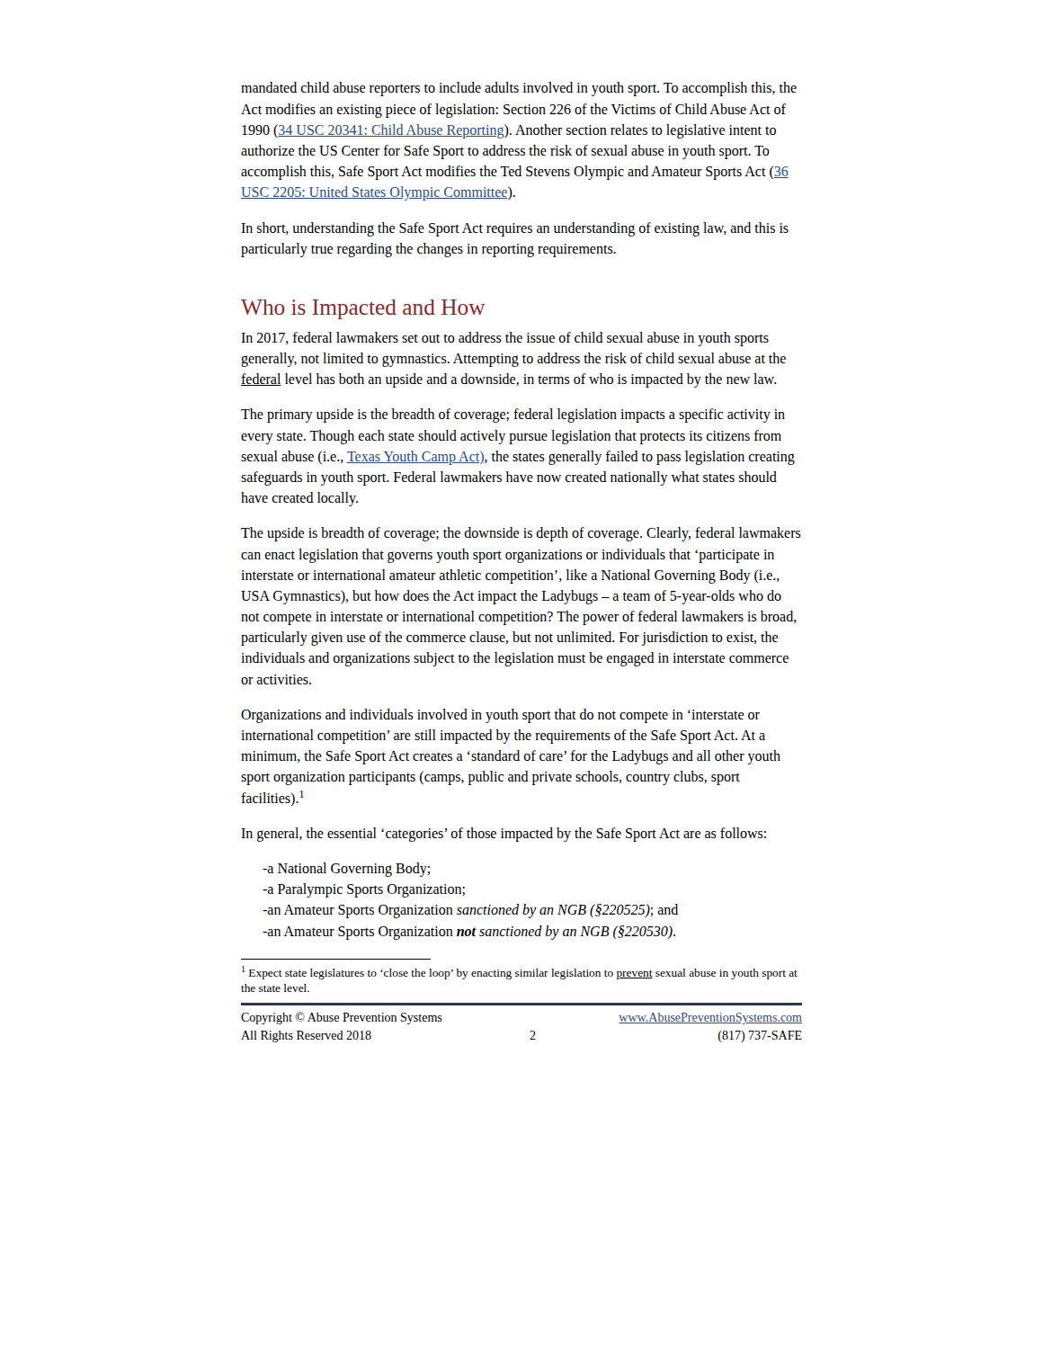mandated child abuse reporters to include adults involved in youth sport. To accomplish this, the Act modifies an existing piece of legislation: Section 226 of the Victims of Child Abuse Act of 1990 (34 USC 20341: Child Abuse Reporting). Another section relates to legislative intent to authorize the US Center for Safe Sport to address the risk of sexual abuse in youth sport. To accomplish this, Safe Sport Act modifies the Ted Stevens Olympic and Amateur Sports Act (36 USC 2205: United States Olympic Committee).
In short, understanding the Safe Sport Act requires an understanding of existing law, and this is particularly true regarding the changes in reporting requirements.
Who is Impacted and How
In 2017, federal lawmakers set out to address the issue of child sexual abuse in youth sports generally, not limited to gymnastics. Attempting to address the risk of child sexual abuse at the federal level has both an upside and a downside, in terms of who is impacted by the new law.
The primary upside is the breadth of coverage; federal legislation impacts a specific activity in every state. Though each state should actively pursue legislation that protects its citizens from sexual abuse (i.e., Texas Youth Camp Act), the states generally failed to pass legislation creating safeguards in youth sport. Federal lawmakers have now created nationally what states should have created locally.
The upside is breadth of coverage; the downside is depth of coverage. Clearly, federal lawmakers can enact legislation that governs youth sport organizations or individuals that ‘participate in interstate or international amateur athletic competition’, like a National Governing Body (i.e., USA Gymnastics), but how does the Act impact the Ladybugs – a team of 5-year-olds who do not compete in interstate or international competition? The power of federal lawmakers is broad, particularly given use of the commerce clause, but not unlimited. For jurisdiction to exist, the individuals and organizations subject to the legislation must be engaged in interstate commerce or activities.
Organizations and individuals involved in youth sport that do not compete in ‘interstate or international competition’ are still impacted by the requirements of the Safe Sport Act. At a minimum, the Safe Sport Act creates a ‘standard of care’ for the Ladybugs and all other youth sport organization participants (camps, public and private schools, country clubs, sport facilities).1
In general, the essential ‘categories’ of those impacted by the Safe Sport Act are as follows:
-a National Governing Body;
-a Paralympic Sports Organization;
-an Amateur Sports Organization sanctioned by an NGB (§220525); and
-an Amateur Sports Organization not sanctioned by an NGB (§220530).
1 Expect state legislatures to ‘close the loop’ by enacting similar legislation to prevent sexual abuse in youth sport at the state level.
| Copyright © Abuse Prevention Systems | | www.AbusePreventionSystems.com |
| All Rights Reserved 2018 | 2 | (817) 737-SAFE |